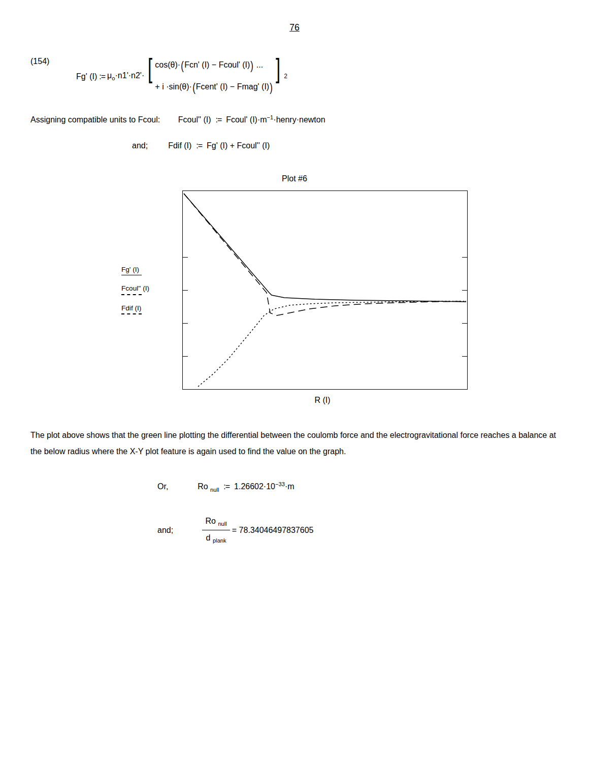76
(154)
Fg' (I) := μo·n1'·n2'· [
cos(θ)·(Fcn' (I) − Fcoul' (I)) ...
+ i ·sin(θ)·(Fcent' (I) − Fmag' (I))
] 2
Assigning compatible units to Fcoul: Fcoul'' (I) := Fcoul' (I)·m−1·henry·newton
and; Fdif (I) := Fg' (I) + Fcoul'' (I)
Plot #6
Fg' (I)
Fcoul'' (I)
Fdif (I)
R (I)
The plot above shows that the green line plotting the differential between the coulomb force and the electrogravitational force reaches a balance at the below radius where the X-Y plot feature is again used to find the value on the graph.
Or, Ro null := 1.26602·10−33·m
and; Ro null d plank = 78.34046497837605